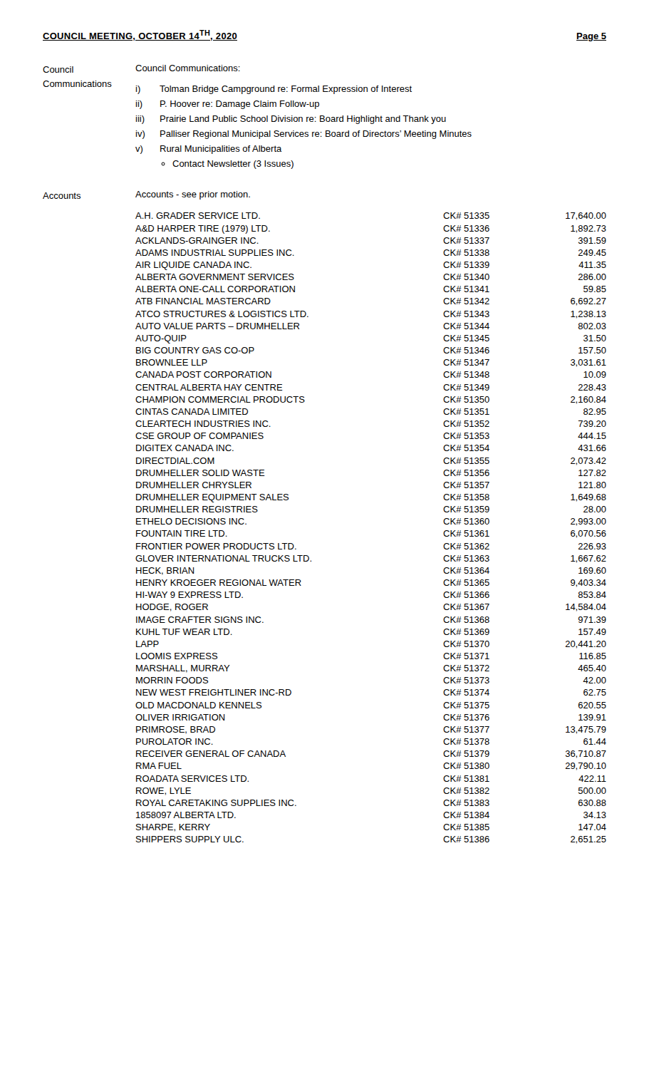COUNCIL MEETING, OCTOBER 14TH, 2020 Page 5
Council
Communications
Council Communications:
i) Tolman Bridge Campground re: Formal Expression of Interest
ii) P. Hoover re: Damage Claim Follow-up
iii) Prairie Land Public School Division re: Board Highlight and Thank you
iv) Palliser Regional Municipal Services re: Board of Directors’ Meeting Minutes
v) Rural Municipalities of Alberta
Contact Newsletter (3 Issues)
Accounts
Accounts - see prior motion.
| A.H. GRADER SERVICE LTD. | CK# 51335 | 17,640.00 |
| A&D HARPER TIRE (1979) LTD. | CK# 51336 | 1,892.73 |
| ACKLANDS-GRAINGER INC. | CK# 51337 | 391.59 |
| ADAMS INDUSTRIAL SUPPLIES INC. | CK# 51338 | 249.45 |
| AIR LIQUIDE CANADA INC. | CK# 51339 | 411.35 |
| ALBERTA GOVERNMENT SERVICES | CK# 51340 | 286.00 |
| ALBERTA ONE-CALL CORPORATION | CK# 51341 | 59.85 |
| ATB FINANCIAL MASTERCARD | CK# 51342 | 6,692.27 |
| ATCO STRUCTURES & LOGISTICS LTD. | CK# 51343 | 1,238.13 |
| AUTO VALUE PARTS – DRUMHELLER | CK# 51344 | 802.03 |
| AUTO-QUIP | CK# 51345 | 31.50 |
| BIG COUNTRY GAS CO-OP | CK# 51346 | 157.50 |
| BROWNLEE LLP | CK# 51347 | 3,031.61 |
| CANADA POST CORPORATION | CK# 51348 | 10.09 |
| CENTRAL ALBERTA HAY CENTRE | CK# 51349 | 228.43 |
| CHAMPION COMMERCIAL PRODUCTS | CK# 51350 | 2,160.84 |
| CINTAS CANADA LIMITED | CK# 51351 | 82.95 |
| CLEARTECH INDUSTRIES INC. | CK# 51352 | 739.20 |
| CSE GROUP OF COMPANIES | CK# 51353 | 444.15 |
| DIGITEX CANADA INC. | CK# 51354 | 431.66 |
| DIRECTDIAL.COM | CK# 51355 | 2,073.42 |
| DRUMHELLER SOLID WASTE | CK# 51356 | 127.82 |
| DRUMHELLER CHRYSLER | CK# 51357 | 121.80 |
| DRUMHELLER EQUIPMENT SALES | CK# 51358 | 1,649.68 |
| DRUMHELLER REGISTRIES | CK# 51359 | 28.00 |
| ETHELO DECISIONS INC. | CK# 51360 | 2,993.00 |
| FOUNTAIN TIRE LTD. | CK# 51361 | 6,070.56 |
| FRONTIER POWER PRODUCTS LTD. | CK# 51362 | 226.93 |
| GLOVER INTERNATIONAL TRUCKS LTD. | CK# 51363 | 1,667.62 |
| HECK, BRIAN | CK# 51364 | 169.60 |
| HENRY KROEGER REGIONAL WATER | CK# 51365 | 9,403.34 |
| HI-WAY 9 EXPRESS LTD. | CK# 51366 | 853.84 |
| HODGE, ROGER | CK# 51367 | 14,584.04 |
| IMAGE CRAFTER SIGNS INC. | CK# 51368 | 971.39 |
| KUHL TUF WEAR LTD. | CK# 51369 | 157.49 |
| LAPP | CK# 51370 | 20,441.20 |
| LOOMIS EXPRESS | CK# 51371 | 116.85 |
| MARSHALL, MURRAY | CK# 51372 | 465.40 |
| MORRIN FOODS | CK# 51373 | 42.00 |
| NEW WEST FREIGHTLINER INC-RD | CK# 51374 | 62.75 |
| OLD MACDONALD KENNELS | CK# 51375 | 620.55 |
| OLIVER IRRIGATION | CK# 51376 | 139.91 |
| PRIMROSE, BRAD | CK# 51377 | 13,475.79 |
| PUROLATOR INC. | CK# 51378 | 61.44 |
| RECEIVER GENERAL OF CANADA | CK# 51379 | 36,710.87 |
| RMA FUEL | CK# 51380 | 29,790.10 |
| ROADATA SERVICES LTD. | CK# 51381 | 422.11 |
| ROWE, LYLE | CK# 51382 | 500.00 |
| ROYAL CARETAKING SUPPLIES INC. | CK# 51383 | 630.88 |
| 1858097 ALBERTA LTD. | CK# 51384 | 34.13 |
| SHARPE, KERRY | CK# 51385 | 147.04 |
| SHIPPERS SUPPLY ULC. | CK# 51386 | 2,651.25 |